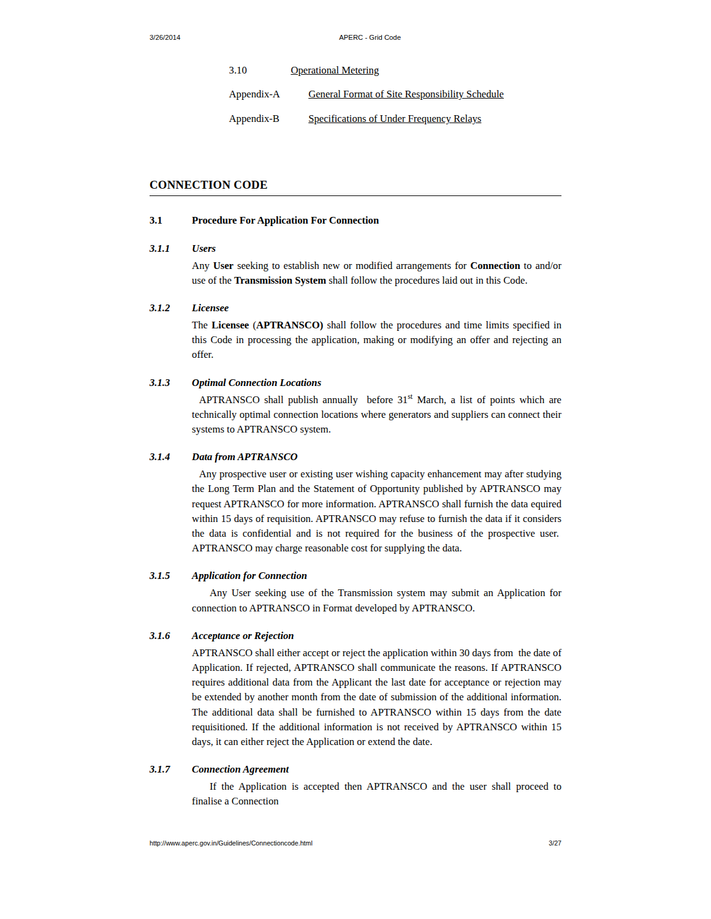3/26/2014 APERC - Grid Code
3.10 Operational Metering
Appendix-A General Format of Site Responsibility Schedule
Appendix-B Specifications of Under Frequency Relays
CONNECTION CODE
3.1 Procedure For Application For Connection
3.1.1 Users
Any User seeking to establish new or modified arrangements for Connection to and/or use of the Transmission System shall follow the procedures laid out in this Code.
3.1.2 Licensee
The Licensee (APTRANSCO) shall follow the procedures and time limits specified in this Code in processing the application, making or modifying an offer and rejecting an offer.
3.1.3 Optimal Connection Locations
APTRANSCO shall publish annually before 31st March, a list of points which are technically optimal connection locations where generators and suppliers can connect their systems to APTRANSCO system.
3.1.4 Data from APTRANSCO
Any prospective user or existing user wishing capacity enhancement may after studying the Long Term Plan and the Statement of Opportunity published by APTRANSCO may request APTRANSCO for more information. APTRANSCO shall furnish the data equired within 15 days of requisition. APTRANSCO may refuse to furnish the data if it considers the data is confidential and is not required for the business of the prospective user. APTRANSCO may charge reasonable cost for supplying the data.
3.1.5 Application for Connection
Any User seeking use of the Transmission system may submit an Application for connection to APTRANSCO in Format developed by APTRANSCO.
3.1.6 Acceptance or Rejection
APTRANSCO shall either accept or reject the application within 30 days from the date of Application. If rejected, APTRANSCO shall communicate the reasons. If APTRANSCO requires additional data from the Applicant the last date for acceptance or rejection may be extended by another month from the date of submission of the additional information. The additional data shall be furnished to APTRANSCO within 15 days from the date requisitioned. If the additional information is not received by APTRANSCO within 15 days, it can either reject the Application or extend the date.
3.1.7 Connection Agreement
If the Application is accepted then APTRANSCO and the user shall proceed to finalise a Connection
http://www.aperc.gov.in/Guidelines/Connectioncode.html 3/27